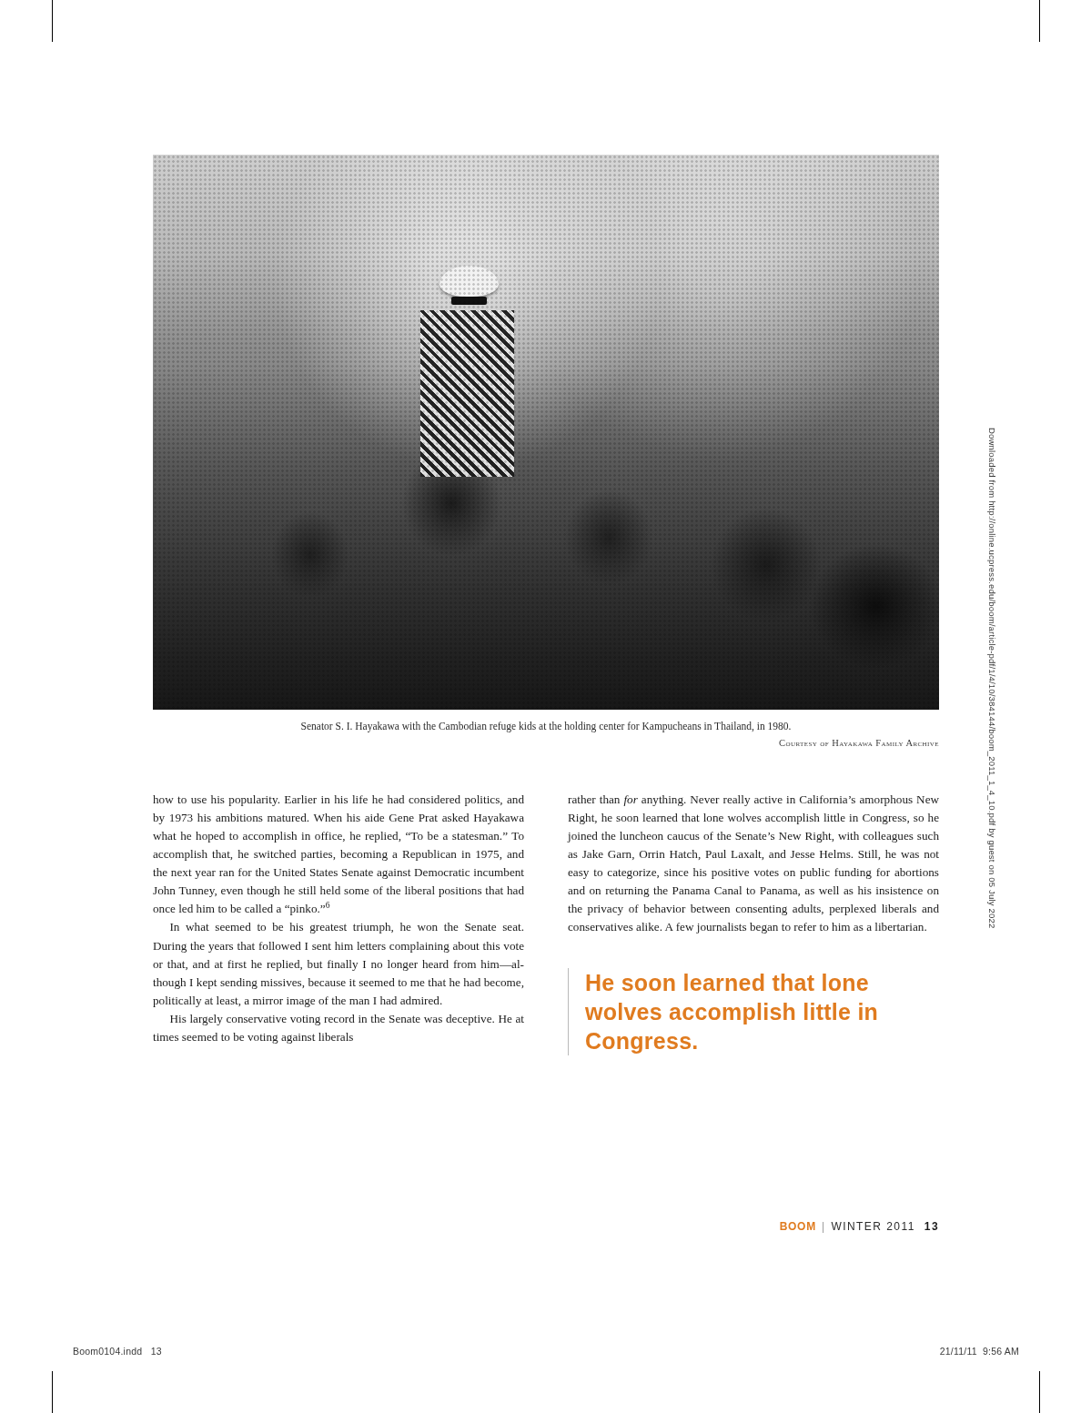Downloaded from http://online.ucpress.edu/boom/article-pdf/1/4/10/384144/boom_2011_1_4_10.pdf by guest on 05 July 2022
Senator S. I. Hayakawa with the Cambodian refuge kids at the holding center for Kampucheans in Thailand, in 1980. Courtesy of Hayakawa Family Archive
how to use his popularity. Earlier in his life he had considered politics, and by 1973 his ambitions matured. When his aide Gene Prat asked Hayakawa what he hoped to accomplish in office, he replied, “To be a statesman.” To accomplish that, he switched parties, becoming a Republican in 1975, and the next year ran for the United States Senate against Democratic incumbent John Tunney, even though he still held some of the liberal positions that had once led him to be called a “pinko.”6
In what seemed to be his greatest triumph, he won the Senate seat. During the years that followed I sent him letters complaining about this vote or that, and at first he replied, but finally I no longer heard from him—although I kept sending missives, because it seemed to me that he had become, politically at least, a mirror image of the man I had admired.
His largely conservative voting record in the Senate was deceptive. He at times seemed to be voting against liberals
rather than for anything. Never really active in California’s amorphous New Right, he soon learned that lone wolves accomplish little in Congress, so he joined the luncheon caucus of the Senate’s New Right, with colleagues such as Jake Garn, Orrin Hatch, Paul Laxalt, and Jesse Helms. Still, he was not easy to categorize, since his positive votes on public funding for abortions and on returning the Panama Canal to Panama, as well as his insistence on the privacy of behavior between consenting adults, perplexed liberals and conservatives alike. A few journalists began to refer to him as a libertarian.
He soon learned that lone wolves accomplish little in Congress.
BOOM|WINTER 201113
Boom0104.indd 13
21/11/11 9:56 AM